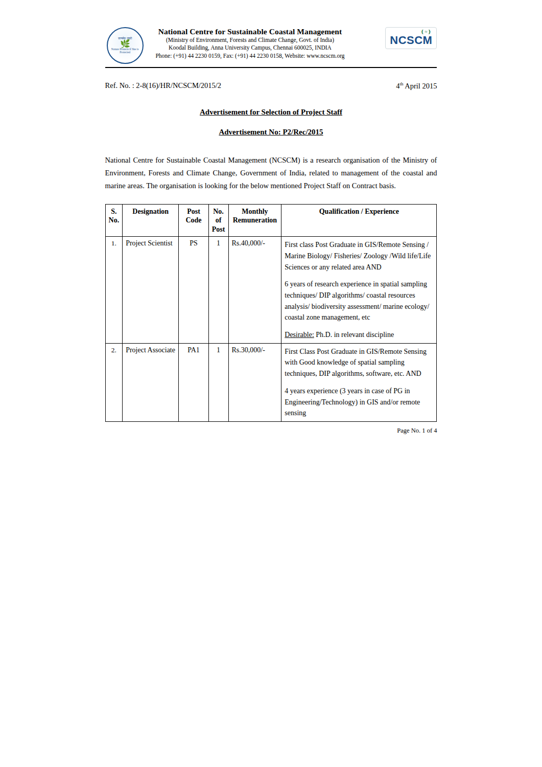सत्यमेव जयते
🌿
Nature Protects if She is Protected
National Centre for Sustainable Coastal Management
(Ministry of Environment, Forests and Climate Change, Govt. of India)
Koodal Building, Anna University Campus, Chennai 600025, INDIA
Phone: (+91) 44 2230 0159, Fax: (+91) 44 2230 0158, Website: www.ncscm.org
❴≈❵
NCSCM
Ref. No. : 2-8(16)/HR/NCSCM/2015/2
4th April 2015
Advertisement for Selection of Project Staff
Advertisement No: P2/Rec/2015
National Centre for Sustainable Coastal Management (NCSCM) is a research organisation of the Ministry of Environment, Forests and Climate Change, Government of India, related to management of the coastal and marine areas. The organisation is looking for the below mentioned Project Staff on Contract basis.
| S. No. | Designation | Post Code | No. of Post | Monthly Remuneration | Qualification / Experience |
| --- | --- | --- | --- | --- | --- |
| 1. | Project Scientist | PS | 1 | Rs.40,000/- | First class Post Graduate in GIS/Remote Sensing / Marine Biology/ Fisheries/ Zoology /Wild life/Life Sciences or any related area AND 6 years of research experience in spatial sampling techniques/ DIP algorithms/ coastal resources analysis/ biodiversity assessment/ marine ecology/ coastal zone management, etc Desirable: Ph.D. in relevant discipline |
| 2. | Project Associate | PA1 | 1 | Rs.30,000/- | First Class Post Graduate in GIS/Remote Sensing with Good knowledge of spatial sampling techniques, DIP algorithms, software, etc. AND 4 years experience (3 years in case of PG in Engineering/Technology) in GIS and/or remote sensing |
Page No. 1 of 4